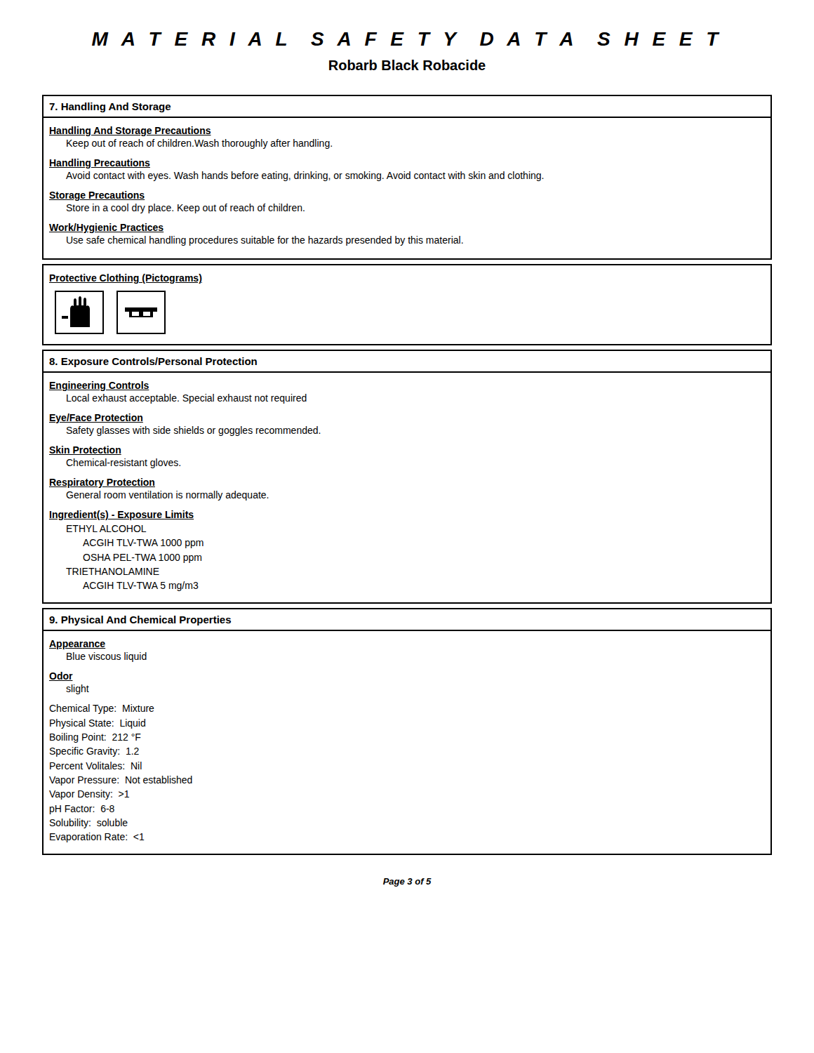M A T E R I A L S A F E T Y D A T A S H E E T
Robarb Black Robacide
7. Handling And Storage
Handling And Storage Precautions
Keep out of reach of children.Wash thoroughly after handling.
Handling Precautions
Avoid contact with eyes. Wash hands before eating, drinking, or smoking. Avoid contact with skin and clothing.
Storage Precautions
Store in a cool dry place. Keep out of reach of children.
Work/Hygienic Practices
Use safe chemical handling procedures suitable for the hazards presended by this material.
Protective Clothing (Pictograms)
8. Exposure Controls/Personal Protection
Engineering Controls
Local exhaust acceptable. Special exhaust not required
Eye/Face Protection
Safety glasses with side shields or goggles recommended.
Skin Protection
Chemical-resistant gloves.
Respiratory Protection
General room ventilation is normally adequate.
Ingredient(s) - Exposure Limits
ETHYL ALCOHOL
ACGIH TLV-TWA 1000 ppm
OSHA PEL-TWA 1000 ppm
TRIETHANOLAMINE
ACGIH TLV-TWA 5 mg/m3
9. Physical And Chemical Properties
Appearance
Blue viscous liquid
Odor
slight
Chemical Type: Mixture
Physical State: Liquid
Boiling Point: 212 °F
Specific Gravity: 1.2
Percent Volitales: Nil
Vapor Pressure: Not established
Vapor Density: >1
pH Factor: 6-8
Solubility: soluble
Evaporation Rate: <1
Page 3 of 5